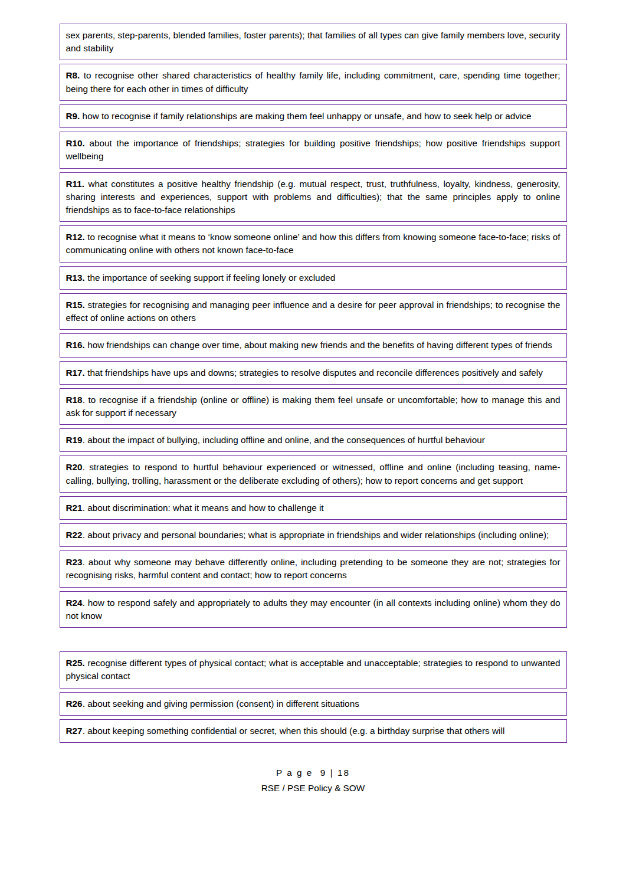sex parents, step-parents, blended families, foster parents); that families of all types can give family members love, security and stability
R8. to recognise other shared characteristics of healthy family life, including commitment, care, spending time together; being there for each other in times of difficulty
R9. how to recognise if family relationships are making them feel unhappy or unsafe, and how to seek help or advice
R10. about the importance of friendships; strategies for building positive friendships; how positive friendships support wellbeing
R11. what constitutes a positive healthy friendship (e.g. mutual respect, trust, truthfulness, loyalty, kindness, generosity, sharing interests and experiences, support with problems and difficulties); that the same principles apply to online friendships as to face-to-face relationships
R12. to recognise what it means to ‘know someone online’ and how this differs from knowing someone face-to-face; risks of communicating online with others not known face-to-face
R13. the importance of seeking support if feeling lonely or excluded
R15. strategies for recognising and managing peer influence and a desire for peer approval in friendships; to recognise the effect of online actions on others
R16. how friendships can change over time, about making new friends and the benefits of having different types of friends
R17. that friendships have ups and downs; strategies to resolve disputes and reconcile differences positively and safely
R18. to recognise if a friendship (online or offline) is making them feel unsafe or uncomfortable; how to manage this and ask for support if necessary
R19. about the impact of bullying, including offline and online, and the consequences of hurtful behaviour
R20. strategies to respond to hurtful behaviour experienced or witnessed, offline and online (including teasing, name-calling, bullying, trolling, harassment or the deliberate excluding of others); how to report concerns and get support
R21. about discrimination: what it means and how to challenge it
R22. about privacy and personal boundaries; what is appropriate in friendships and wider relationships (including online);
R23. about why someone may behave differently online, including pretending to be someone they are not; strategies for recognising risks, harmful content and contact; how to report concerns
R24. how to respond safely and appropriately to adults they may encounter (in all contexts including online) whom they do not know
R25. recognise different types of physical contact; what is acceptable and unacceptable; strategies to respond to unwanted physical contact
R26. about seeking and giving permission (consent) in different situations
R27. about keeping something confidential or secret, when this should (e.g. a birthday surprise that others will
P a g e 9 | 18
RSE / PSE Policy & SOW